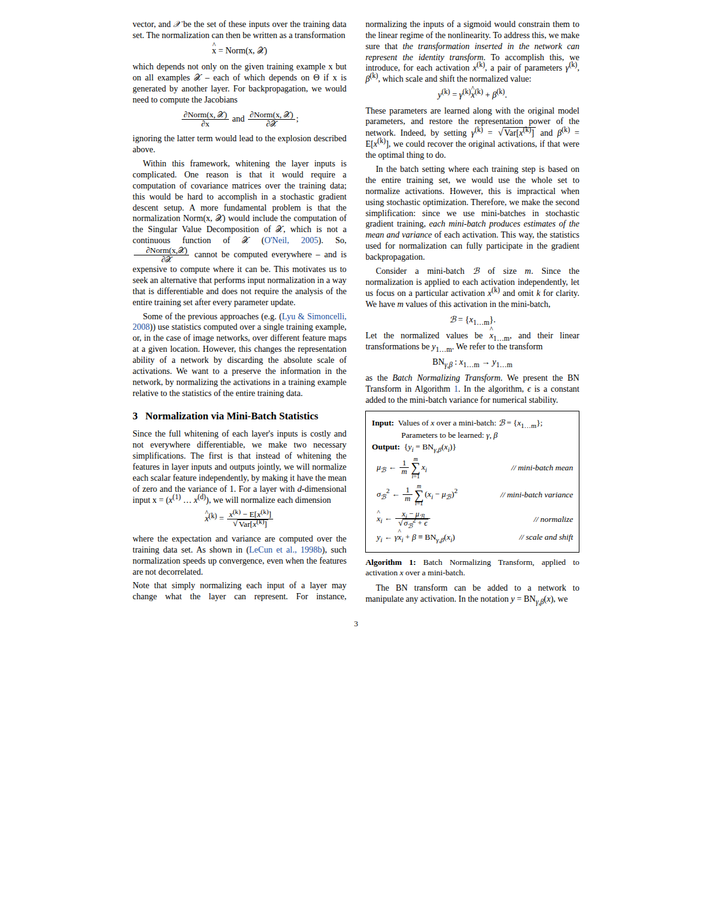vector, and 𝒳 be the set of these inputs over the training data set. The normalization can then be written as a transformation
x = Norm(x, 𝒳)
which depends not only on the given training example x but on all examples 𝒳 – each of which depends on Θ if x is generated by another layer. For backpropagation, we would need to compute the Jacobians
∂Norm(x, 𝒳)∂x and ∂Norm(x, 𝒳)∂𝒳;
ignoring the latter term would lead to the explosion described above.
Within this framework, whitening the layer inputs is complicated. One reason is that it would require a computation of covariance matrices over the training data; this would be hard to accomplish in a stochastic gradient descent setup. A more fundamental problem is that the normalization Norm(x, 𝒳) would include the computation of the Singular Value Decomposition of 𝒳, which is not a continuous function of 𝒳 (O'Neil, 2005). So, ∂Norm(x,𝒳)∂𝒳 cannot be computed everywhere – and is expensive to compute where it can be. This motivates us to seek an alternative that performs input normalization in a way that is differentiable and does not require the analysis of the entire training set after every parameter update.
Some of the previous approaches (e.g. (Lyu & Simoncelli, 2008)) use statistics computed over a single training example, or, in the case of image networks, over different feature maps at a given location. However, this changes the representation ability of a network by discarding the absolute scale of activations. We want to a preserve the information in the network, by normalizing the activations in a training example relative to the statistics of the entire training data.
3 Normalization via Mini-Batch Statistics
Since the full whitening of each layer's inputs is costly and not everywhere differentiable, we make two necessary simplifications. The first is that instead of whitening the features in layer inputs and outputs jointly, we will normalize each scalar feature independently, by making it have the mean of zero and the variance of 1. For a layer with d-dimensional input x = (x(1) … x(d)), we will normalize each dimension
x(k) = x(k) − E[x(k)] Var[x(k)]
where the expectation and variance are computed over the training data set. As shown in (LeCun et al., 1998b), such normalization speeds up convergence, even when the features are not decorrelated.
Note that simply normalizing each input of a layer may change what the layer can represent. For instance, normalizing the inputs of a sigmoid would constrain them to the linear regime of the nonlinearity. To address this, we make sure that the transformation inserted in the network can represent the identity transform. To accomplish this, we introduce, for each activation x(k), a pair of parameters γ(k), β(k), which scale and shift the normalized value:
y(k) = γ(k)x(k) + β(k).
These parameters are learned along with the original model parameters, and restore the representation power of the network. Indeed, by setting γ(k) = Var[x(k)] and β(k) = E[x(k)], we could recover the original activations, if that were the optimal thing to do.
In the batch setting where each training step is based on the entire training set, we would use the whole set to normalize activations. However, this is impractical when using stochastic optimization. Therefore, we make the second simplification: since we use mini-batches in stochastic gradient training, each mini-batch produces estimates of the mean and variance of each activation. This way, the statistics used for normalization can fully participate in the gradient backpropagation.
Consider a mini-batch ℬ of size m. Since the normalization is applied to each activation independently, let us focus on a particular activation x(k) and omit k for clarity. We have m values of this activation in the mini-batch,
ℬ = {x1…m}.
Let the normalized values be x1…m, and their linear transformations be y1…m. We refer to the transform
BNγ,β : x1…m → y1…m
as the Batch Normalizing Transform. We present the BN Transform in Algorithm 1. In the algorithm, ϵ is a constant added to the mini-batch variance for numerical stability.
Input: Values of x over a mini-batch: ℬ = {x1…m};
Parameters to be learned: γ, β
Output: {yi = BNγ,β(xi)}
μℬ ← 1 m m∑i=1 xi // mini-batch mean
σℬ2 ← 1 m m∑i=1(xi − μℬ)2 // mini-batch variance
xi ← xi − μℬ σℬ2 + ϵ // normalize
yi ← γxi + β ≡ BNγ,β(xi) // scale and shift
Algorithm 1: Batch Normalizing Transform, applied to activation x over a mini-batch.
The BN transform can be added to a network to manipulate any activation. In the notation y = BNγ,β(x), we
3